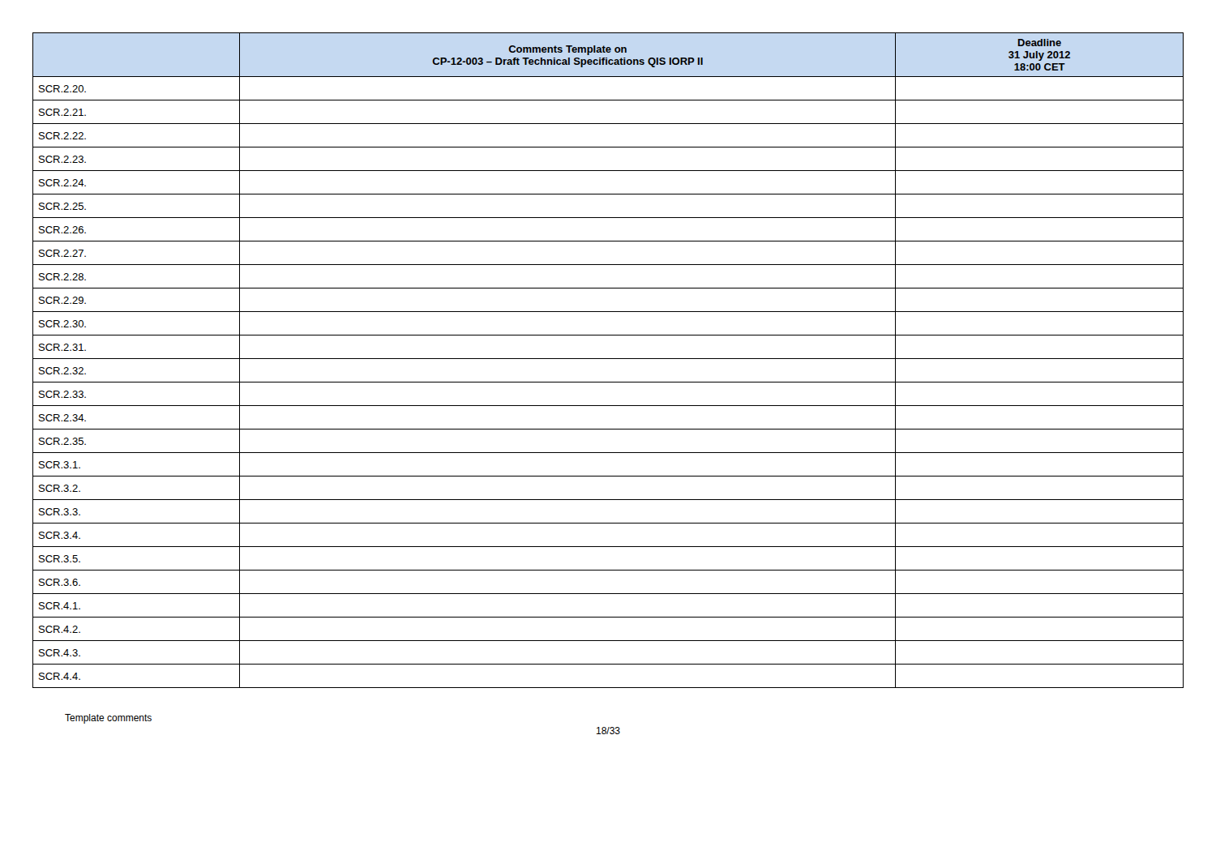| | Comments Template on CP-12-003 – Draft Technical Specifications QIS IORP II | Deadline 31 July 2012 18:00 CET |
| --- | --- | --- |
| SCR.2.20. | | |
| SCR.2.21. | | |
| SCR.2.22. | | |
| SCR.2.23. | | |
| SCR.2.24. | | |
| SCR.2.25. | | |
| SCR.2.26. | | |
| SCR.2.27. | | |
| SCR.2.28. | | |
| SCR.2.29. | | |
| SCR.2.30. | | |
| SCR.2.31. | | |
| SCR.2.32. | | |
| SCR.2.33. | | |
| SCR.2.34. | | |
| SCR.2.35. | | |
| SCR.3.1. | | |
| SCR.3.2. | | |
| SCR.3.3. | | |
| SCR.3.4. | | |
| SCR.3.5. | | |
| SCR.3.6. | | |
| SCR.4.1. | | |
| SCR.4.2. | | |
| SCR.4.3. | | |
| SCR.4.4. | | |
Template comments
18/33